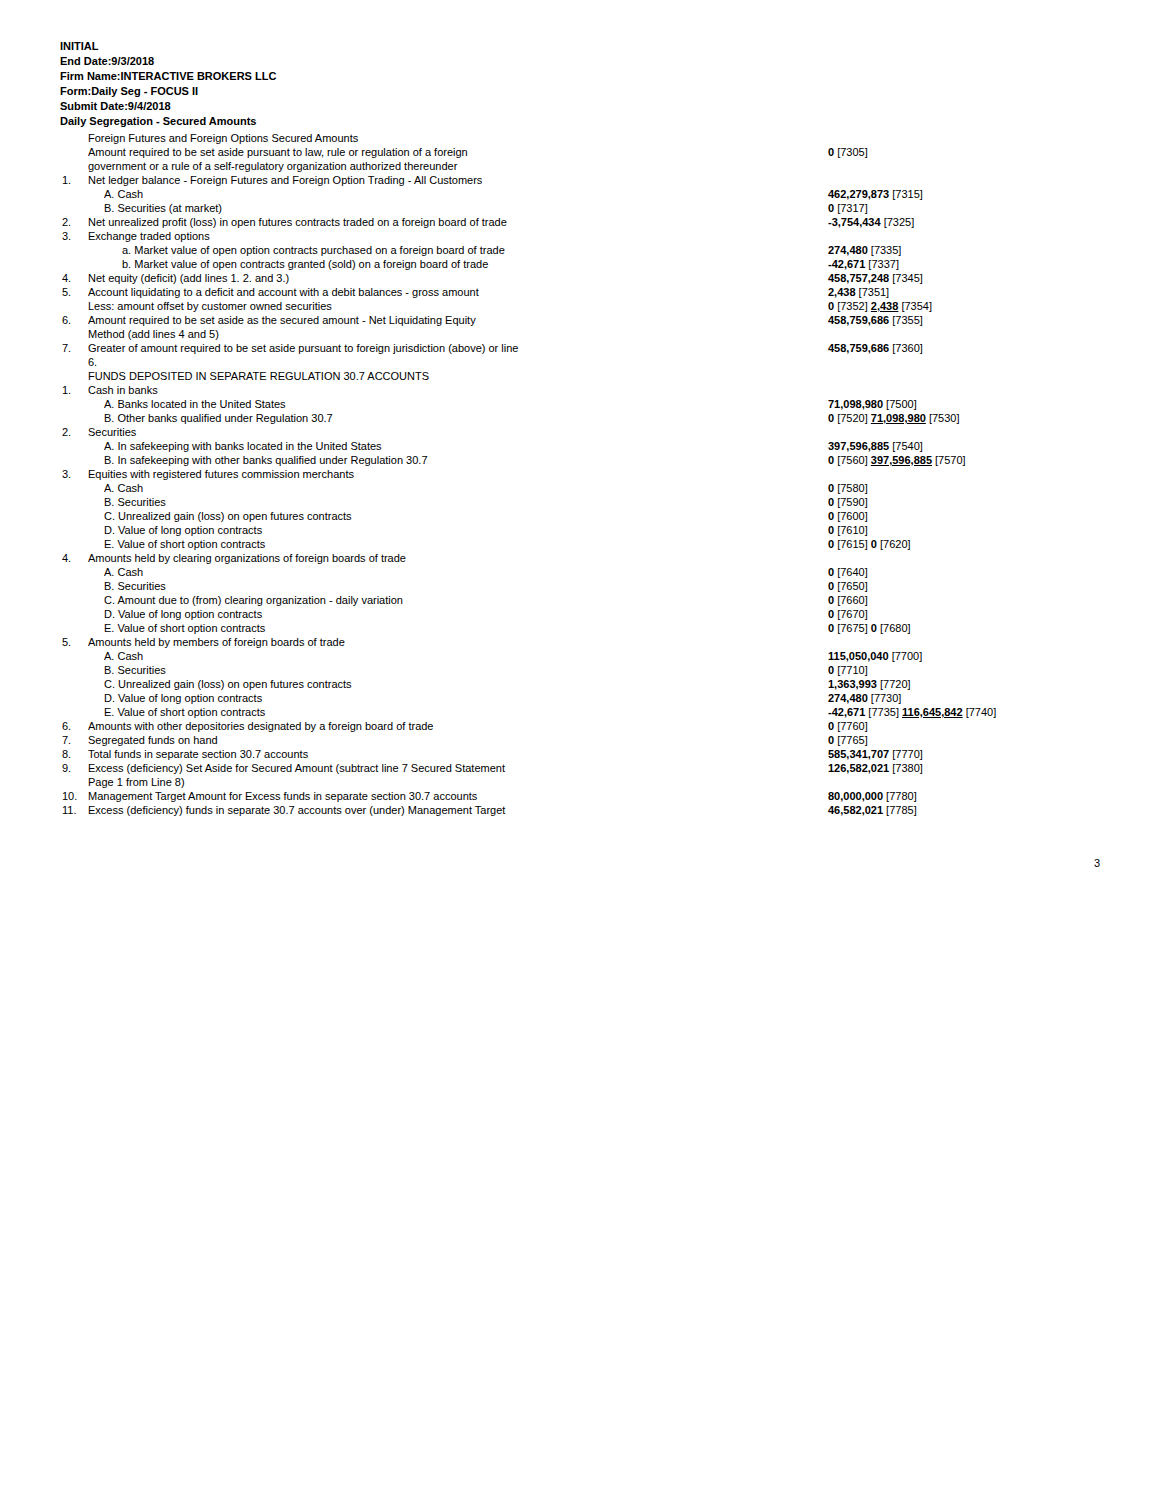INITIAL
End Date:9/3/2018
Firm Name:INTERACTIVE BROKERS LLC
Form:Daily Seg - FOCUS II
Submit Date:9/4/2018
Daily Segregation - Secured Amounts
| | Foreign Futures and Foreign Options Secured Amounts | |
| | Amount required to be set aside pursuant to law, rule or regulation of a foreign | 0 [7305] |
| | government or a rule of a self-regulatory organization authorized thereunder | |
| 1. | Net ledger balance - Foreign Futures and Foreign Option Trading - All Customers | |
| | A. Cash | 462,279,873 [7315] |
| | B. Securities (at market) | 0 [7317] |
| 2. | Net unrealized profit (loss) in open futures contracts traded on a foreign board of trade | -3,754,434 [7325] |
| 3. | Exchange traded options | |
| | a. Market value of open option contracts purchased on a foreign board of trade | 274,480 [7335] |
| | b. Market value of open contracts granted (sold) on a foreign board of trade | -42,671 [7337] |
| 4. | Net equity (deficit) (add lines 1. 2. and 3.) | 458,757,248 [7345] |
| 5. | Account liquidating to a deficit and account with a debit balances - gross amount | 2,438 [7351] |
| | Less: amount offset by customer owned securities | 0 [7352] 2,438 [7354] |
| 6. | Amount required to be set aside as the secured amount - Net Liquidating Equity | 458,759,686 [7355] |
| | Method (add lines 4 and 5) | |
| 7. | Greater of amount required to be set aside pursuant to foreign jurisdiction (above) or line | 458,759,686 [7360] |
| | 6. | |
| | FUNDS DEPOSITED IN SEPARATE REGULATION 30.7 ACCOUNTS | |
| 1. | Cash in banks | |
| | A. Banks located in the United States | 71,098,980 [7500] |
| | B. Other banks qualified under Regulation 30.7 | 0 [7520] 71,098,980 [7530] |
| 2. | Securities | |
| | A. In safekeeping with banks located in the United States | 397,596,885 [7540] |
| | B. In safekeeping with other banks qualified under Regulation 30.7 | 0 [7560] 397,596,885 [7570] |
| 3. | Equities with registered futures commission merchants | |
| | A. Cash | 0 [7580] |
| | B. Securities | 0 [7590] |
| | C. Unrealized gain (loss) on open futures contracts | 0 [7600] |
| | D. Value of long option contracts | 0 [7610] |
| | E. Value of short option contracts | 0 [7615] 0 [7620] |
| 4. | Amounts held by clearing organizations of foreign boards of trade | |
| | A. Cash | 0 [7640] |
| | B. Securities | 0 [7650] |
| | C. Amount due to (from) clearing organization - daily variation | 0 [7660] |
| | D. Value of long option contracts | 0 [7670] |
| | E. Value of short option contracts | 0 [7675] 0 [7680] |
| 5. | Amounts held by members of foreign boards of trade | |
| | A. Cash | 115,050,040 [7700] |
| | B. Securities | 0 [7710] |
| | C. Unrealized gain (loss) on open futures contracts | 1,363,993 [7720] |
| | D. Value of long option contracts | 274,480 [7730] |
| | E. Value of short option contracts | -42,671 [7735] 116,645,842 [7740] |
| 6. | Amounts with other depositories designated by a foreign board of trade | 0 [7760] |
| 7. | Segregated funds on hand | 0 [7765] |
| 8. | Total funds in separate section 30.7 accounts | 585,341,707 [7770] |
| 9. | Excess (deficiency) Set Aside for Secured Amount (subtract line 7 Secured Statement | 126,582,021 [7380] |
| | Page 1 from Line 8) | |
| 10. | Management Target Amount for Excess funds in separate section 30.7 accounts | 80,000,000 [7780] |
| 11. | Excess (deficiency) funds in separate 30.7 accounts over (under) Management Target | 46,582,021 [7785] |
3